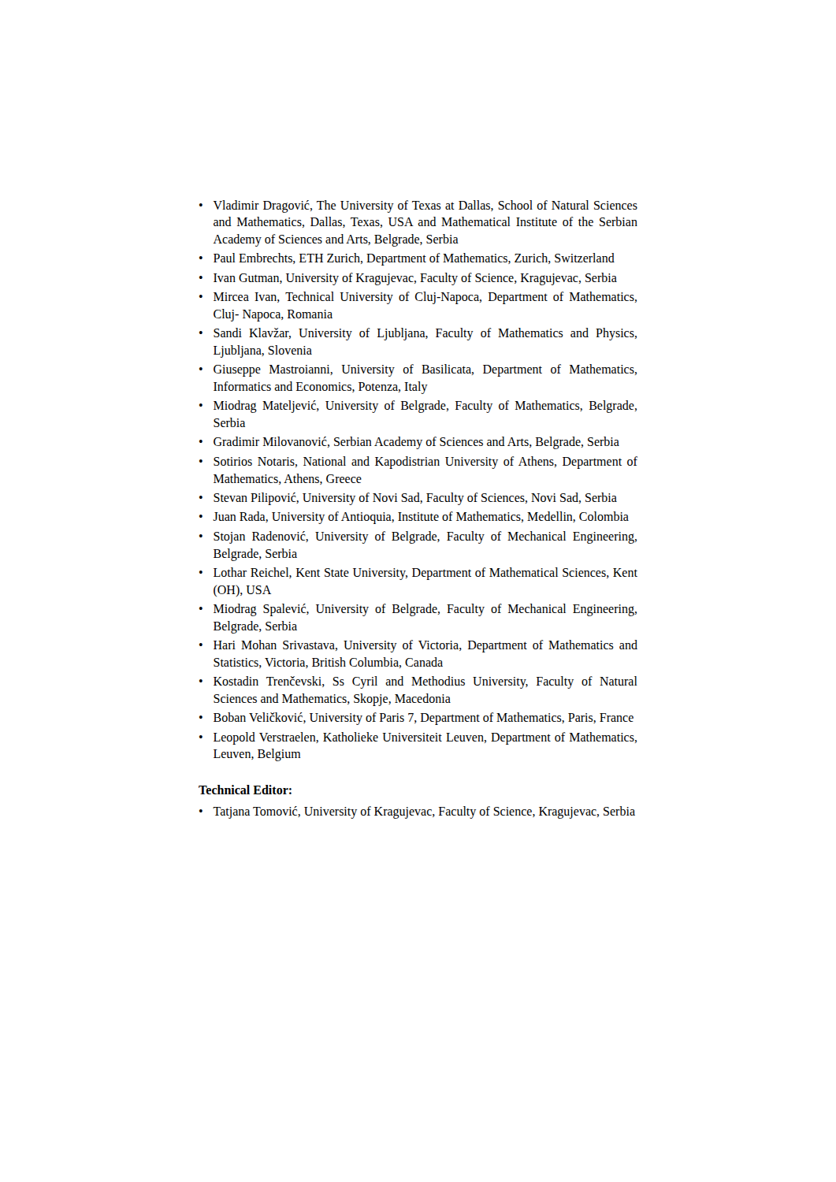Vladimir Dragović, The University of Texas at Dallas, School of Natural Sciences and Mathematics, Dallas, Texas, USA and Mathematical Institute of the Serbian Academy of Sciences and Arts, Belgrade, Serbia
Paul Embrechts, ETH Zurich, Department of Mathematics, Zurich, Switzerland
Ivan Gutman, University of Kragujevac, Faculty of Science, Kragujevac, Serbia
Mircea Ivan, Technical University of Cluj-Napoca, Department of Mathematics, Cluj- Napoca, Romania
Sandi Klavžar, University of Ljubljana, Faculty of Mathematics and Physics, Ljubljana, Slovenia
Giuseppe Mastroianni, University of Basilicata, Department of Mathematics, Informatics and Economics, Potenza, Italy
Miodrag Mateljević, University of Belgrade, Faculty of Mathematics, Belgrade, Serbia
Gradimir Milovanović, Serbian Academy of Sciences and Arts, Belgrade, Serbia
Sotirios Notaris, National and Kapodistrian University of Athens, Department of Mathematics, Athens, Greece
Stevan Pilipović, University of Novi Sad, Faculty of Sciences, Novi Sad, Serbia
Juan Rada, University of Antioquia, Institute of Mathematics, Medellin, Colombia
Stojan Radenović, University of Belgrade, Faculty of Mechanical Engineering, Belgrade, Serbia
Lothar Reichel, Kent State University, Department of Mathematical Sciences, Kent (OH), USA
Miodrag Spalević, University of Belgrade, Faculty of Mechanical Engineering, Belgrade, Serbia
Hari Mohan Srivastava, University of Victoria, Department of Mathematics and Statistics, Victoria, British Columbia, Canada
Kostadin Trenčevski, Ss Cyril and Methodius University, Faculty of Natural Sciences and Mathematics, Skopje, Macedonia
Boban Veličković, University of Paris 7, Department of Mathematics, Paris, France
Leopold Verstraelen, Katholieke Universiteit Leuven, Department of Mathematics, Leuven, Belgium
Technical Editor:
Tatjana Tomović, University of Kragujevac, Faculty of Science, Kragujevac, Serbia